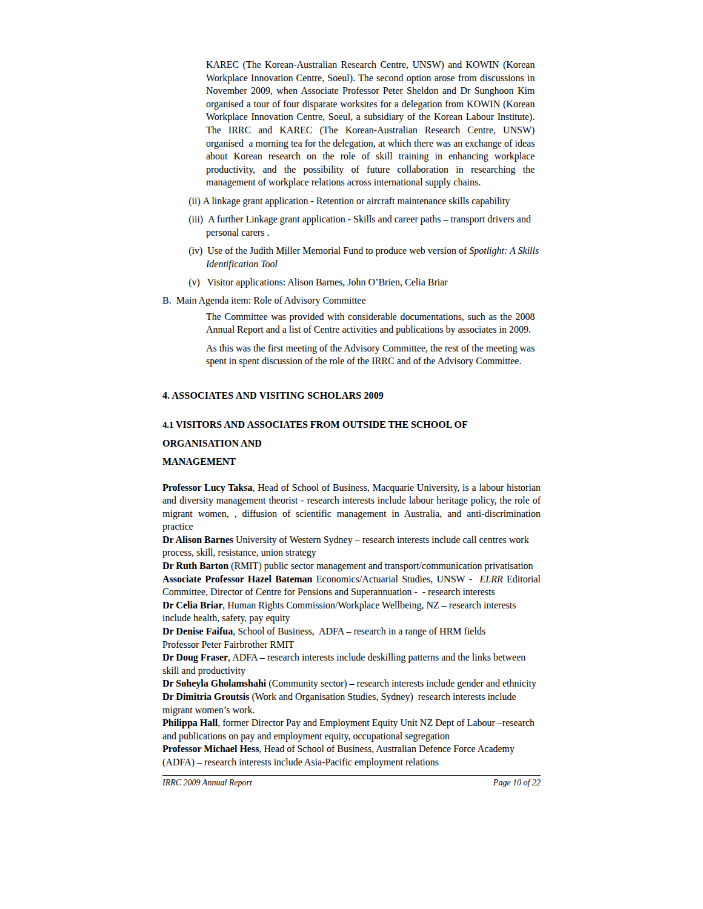KAREC (The Korean-Australian Research Centre, UNSW) and KOWIN (Korean Workplace Innovation Centre, Soeul). The second option arose from discussions in November 2009, when Associate Professor Peter Sheldon and Dr Sunghoon Kim organised a tour of four disparate worksites for a delegation from KOWIN (Korean Workplace Innovation Centre, Soeul, a subsidiary of the Korean Labour Institute). The IRRC and KAREC (The Korean-Australian Research Centre, UNSW) organised a morning tea for the delegation, at which there was an exchange of ideas about Korean research on the role of skill training in enhancing workplace productivity, and the possibility of future collaboration in researching the management of workplace relations across international supply chains.
(ii) A linkage grant application - Retention or aircraft maintenance skills capability
(iii) A further Linkage grant application - Skills and career paths – transport drivers and personal carers .
(iv) Use of the Judith Miller Memorial Fund to produce web version of Spotlight: A Skills Identification Tool
(v) Visitor applications: Alison Barnes, John O’Brien, Celia Briar
B. Main Agenda item: Role of Advisory Committee
The Committee was provided with considerable documentations, such as the 2008 Annual Report and a list of Centre activities and publications by associates in 2009.
As this was the first meeting of the Advisory Committee, the rest of the meeting was spent in spent discussion of the role of the IRRC and of the Advisory Committee.
4. ASSOCIATES AND VISITING SCHOLARS 2009
4.1 VISITORS AND ASSOCIATES FROM OUTSIDE THE SCHOOL OF ORGANISATION AND
MANAGEMENT
Professor Lucy Taksa, Head of School of Business, Macquarie University, is a labour historian and diversity management theorist - research interests include labour heritage policy, the role of migrant women, , diffusion of scientific management in Australia, and anti-discrimination practice
Dr Alison Barnes University of Western Sydney – research interests include call centres work process, skill, resistance, union strategy
Dr Ruth Barton (RMIT) public sector management and transport/communication privatisation
Associate Professor Hazel Bateman Economics/Actuarial Studies, UNSW - ELRR Editorial Committee, Director of Centre for Pensions and Superannuation - - research interests
Dr Celia Briar, Human Rights Commission/Workplace Wellbeing, NZ – research interests include health, safety, pay equity
Dr Denise Faifua, School of Business, ADFA – research in a range of HRM fields
Professor Peter Fairbrother RMIT
Dr Doug Fraser, ADFA – research interests include deskilling patterns and the links between skill and productivity
Dr Soheyla Gholamshahi (Community sector) – research interests include gender and ethnicity
Dr Dimitria Groutsis (Work and Organisation Studies, Sydney) research interests include migrant women’s work.
Philippa Hall, former Director Pay and Employment Equity Unit NZ Dept of Labour –research and publications on pay and employment equity, occupational segregation
Professor Michael Hess, Head of School of Business, Australian Defence Force Academy (ADFA) – research interests include Asia-Pacific employment relations
IRRC 2009 Annual Report Page 10 of 22